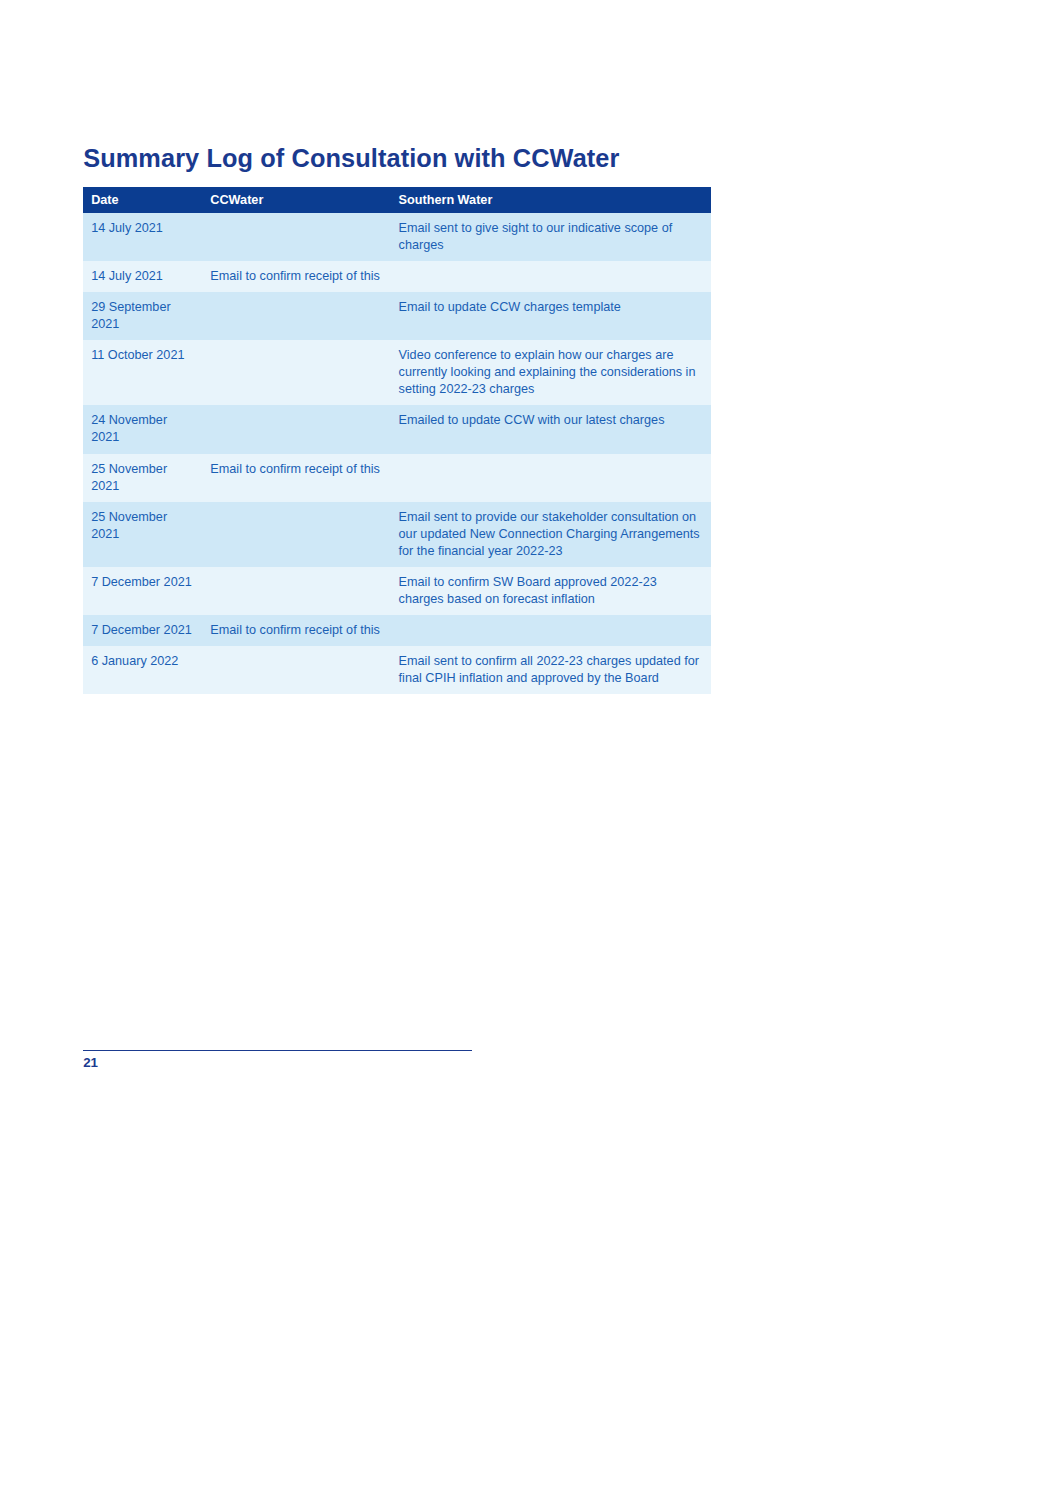Summary Log of Consultation with CCWater
| Date | CCWater | Southern Water |
| --- | --- | --- |
| 14 July 2021 | | Email sent to give sight to our indicative scope of charges |
| 14 July 2021 | Email to confirm receipt of this | |
| 29 September 2021 | | Email to update CCW charges template |
| 11 October 2021 | | Video conference to explain how our charges are currently looking and explaining the considerations in setting 2022-23 charges |
| 24 November 2021 | | Emailed to update CCW with our latest charges |
| 25 November 2021 | Email to confirm receipt of this | |
| 25 November 2021 | | Email sent to provide our stakeholder consultation on our updated New Connection Charging Arrangements for the financial year 2022-23 |
| 7 December 2021 | | Email to confirm SW Board approved 2022-23 charges based on forecast inflation |
| 7 December 2021 | Email to confirm receipt of this | |
| 6 January 2022 | | Email sent to confirm all 2022-23 charges updated for final CPIH inflation and approved by the Board |
21